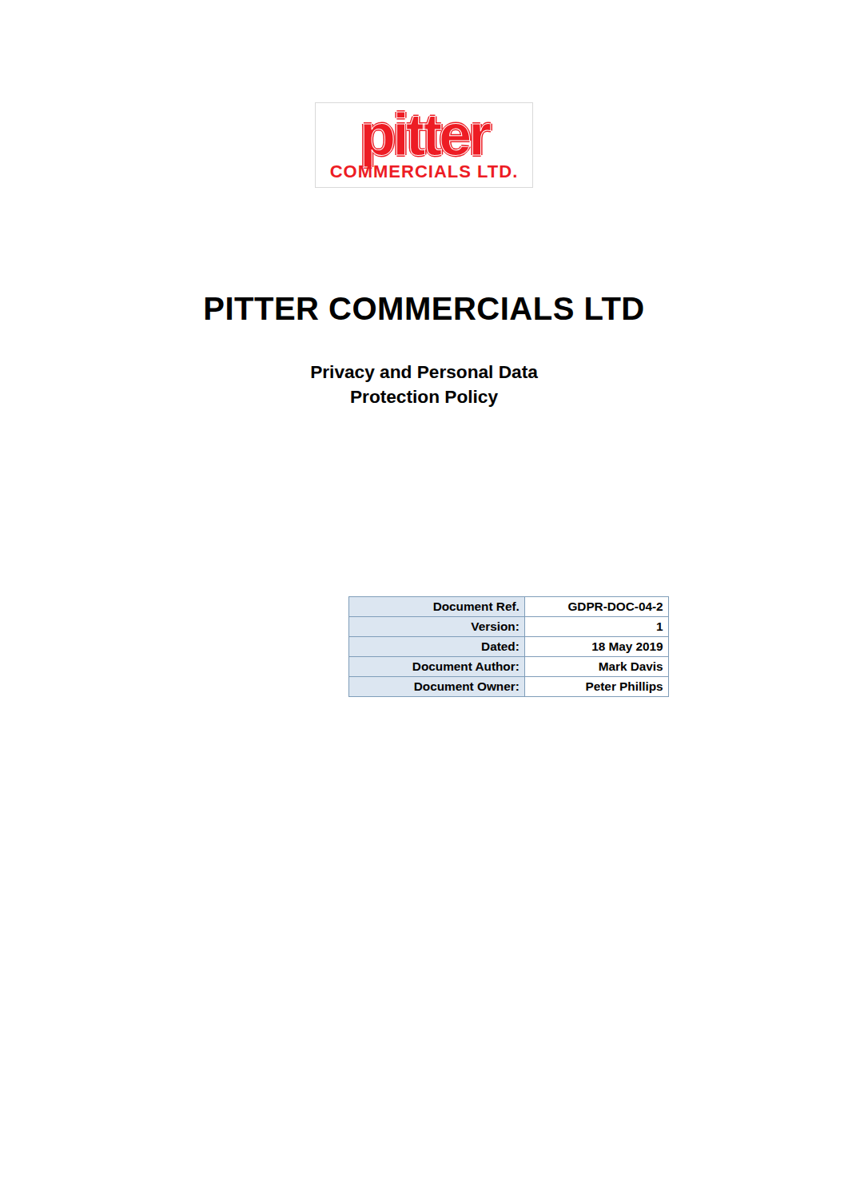pitter
COMMERCIALS LTD.
PITTER COMMERCIALS LTD
Privacy and Personal Data
Protection Policy
| Document Ref. | GDPR-DOC-04-2 |
| Version: | 1 |
| Dated: | 18 May 2019 |
| Document Author: | Mark Davis |
| Document Owner: | Peter Phillips |